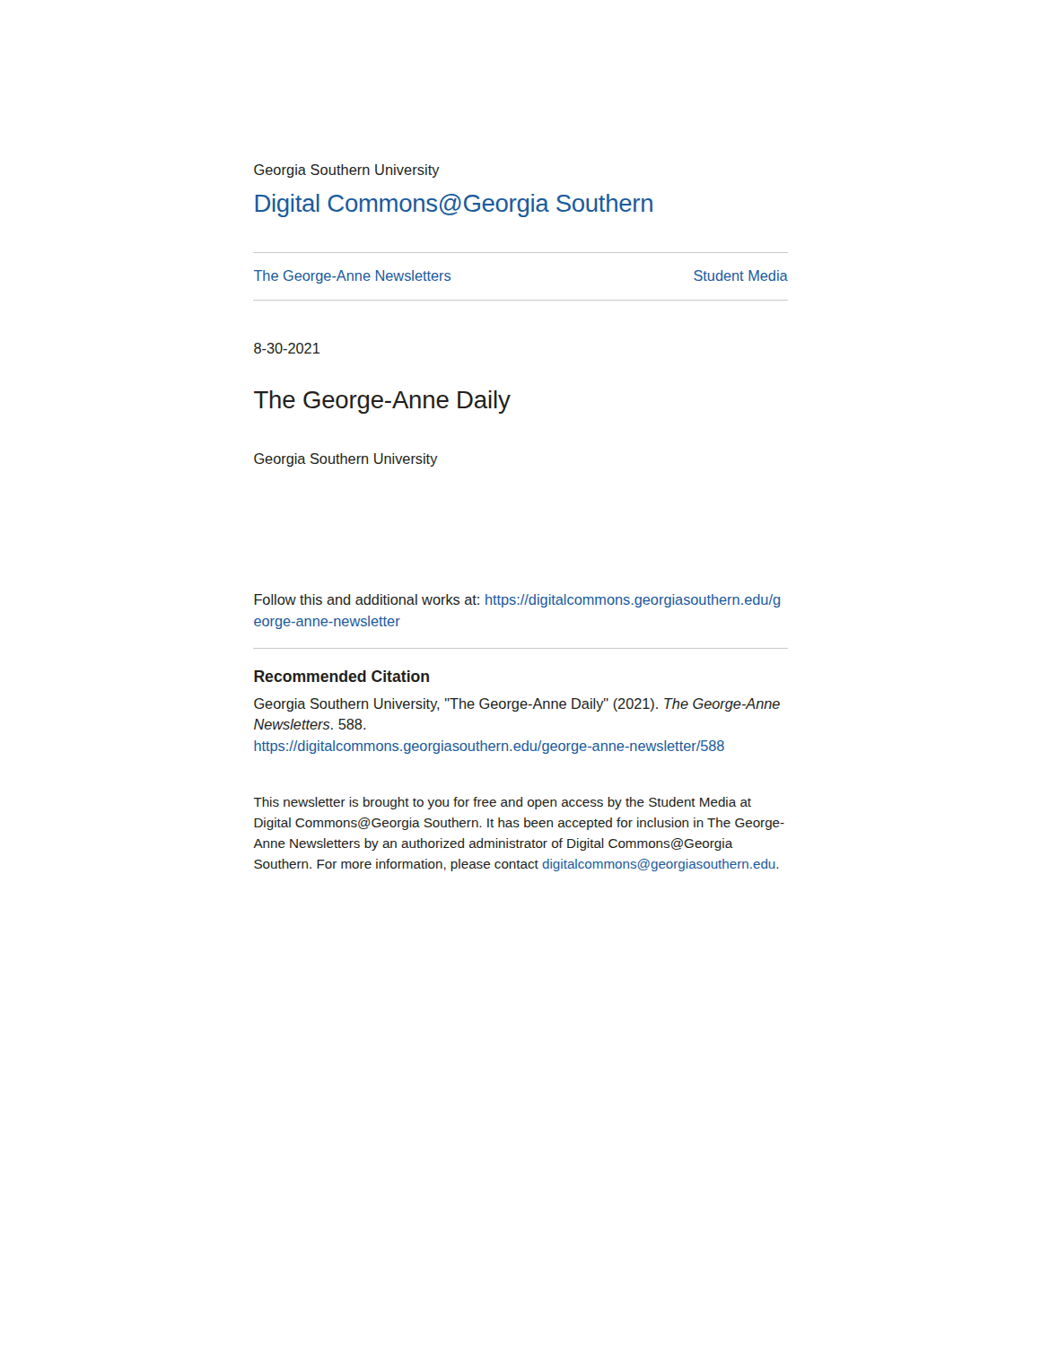Georgia Southern University
Digital Commons@Georgia Southern
The George-Anne Newsletters Student Media
8-30-2021
The George-Anne Daily
Georgia Southern University
Follow this and additional works at: https://digitalcommons.georgiasouthern.edu/george-anne-newsletter
Recommended Citation
Georgia Southern University, "The George-Anne Daily" (2021). The George-Anne Newsletters. 588.
https://digitalcommons.georgiasouthern.edu/george-anne-newsletter/588
This newsletter is brought to you for free and open access by the Student Media at Digital Commons@Georgia Southern. It has been accepted for inclusion in The George-Anne Newsletters by an authorized administrator of Digital Commons@Georgia Southern. For more information, please contact digitalcommons@georgiasouthern.edu.